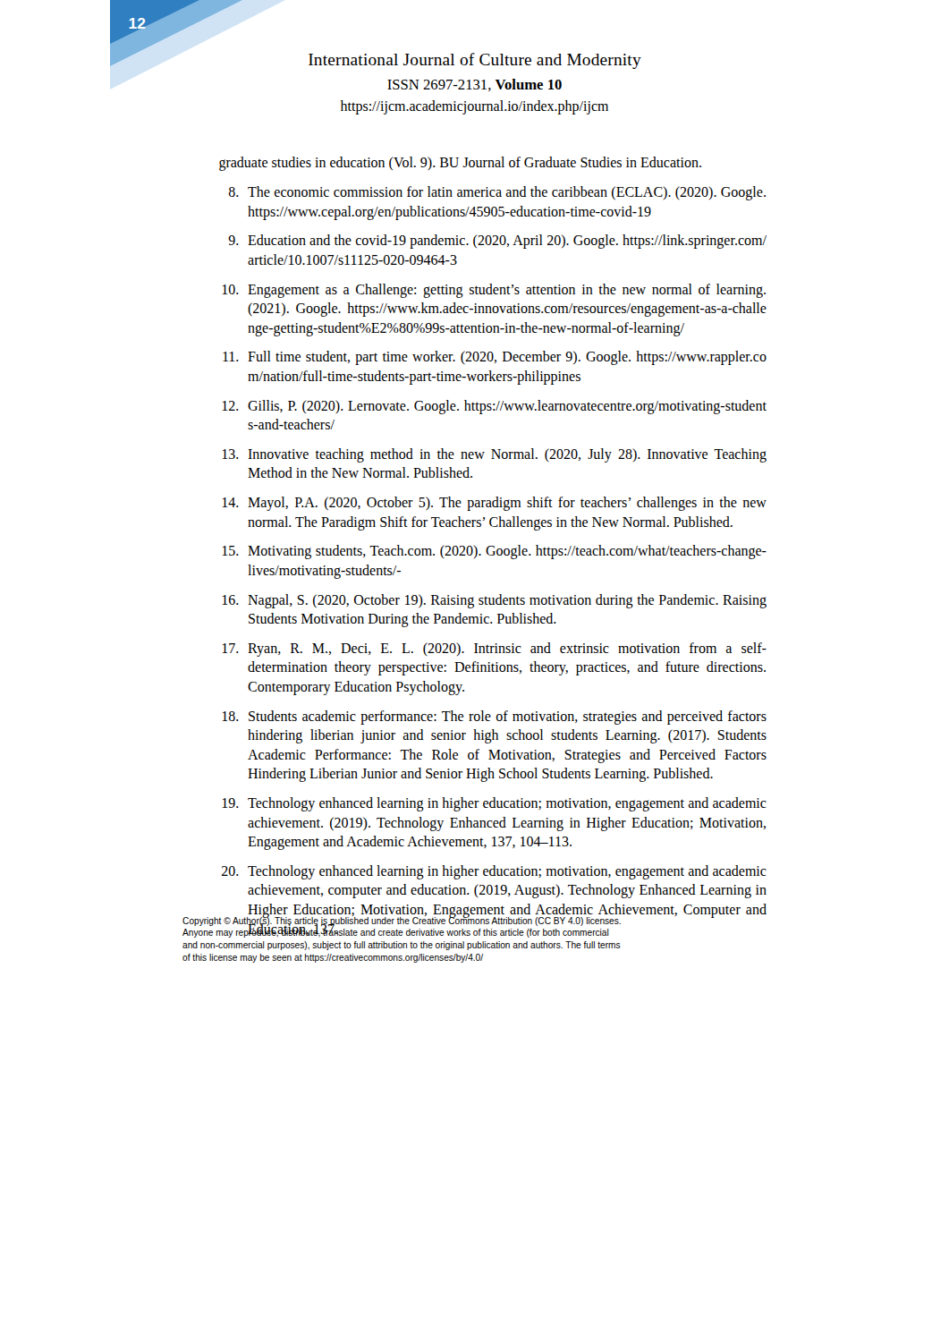12
International Journal of Culture and Modernity
ISSN 2697-2131, Volume 10
https://ijcm.academicjournal.io/index.php/ijcm
graduate studies in education (Vol. 9). BU Journal of Graduate Studies in Education.
The economic commission for latin america and the caribbean (ECLAC). (2020). Google. https://www.cepal.org/en/publications/45905-education-time-covid-19
Education and the covid-19 pandemic. (2020, April 20). Google. https://link.springer.com/article/10.1007/s11125-020-09464-3
Engagement as a Challenge: getting student’s attention in the new normal of learning. (2021). Google. https://www.km.adec-innovations.com/resources/engagement-as-a-challenge-getting-student%E2%80%99s-attention-in-the-new-normal-of-learning/
Full time student, part time worker. (2020, December 9). Google. https://www.rappler.com/nation/full-time-students-part-time-workers-philippines
Gillis, P. (2020). Lernovate. Google. https://www.learnovatecentre.org/motivating-students-and-teachers/
Innovative teaching method in the new Normal. (2020, July 28). Innovative Teaching Method in the New Normal. Published.
Mayol, P.A. (2020, October 5). The paradigm shift for teachers’ challenges in the new normal. The Paradigm Shift for Teachers’ Challenges in the New Normal. Published.
Motivating students, Teach.com. (2020). Google. https://teach.com/what/teachers-change-lives/motivating-students/-
Nagpal, S. (2020, October 19). Raising students motivation during the Pandemic. Raising Students Motivation During the Pandemic. Published.
Ryan, R. M., Deci, E. L. (2020). Intrinsic and extrinsic motivation from a self-determination theory perspective: Definitions, theory, practices, and future directions. Contemporary Education Psychology.
Students academic performance: The role of motivation, strategies and perceived factors hindering liberian junior and senior high school students Learning. (2017). Students Academic Performance: The Role of Motivation, Strategies and Perceived Factors Hindering Liberian Junior and Senior High School Students Learning. Published.
Technology enhanced learning in higher education; motivation, engagement and academic achievement. (2019). Technology Enhanced Learning in Higher Education; Motivation, Engagement and Academic Achievement, 137, 104–113.
Technology enhanced learning in higher education; motivation, engagement and academic achievement, computer and education. (2019, August). Technology Enhanced Learning in Higher Education; Motivation, Engagement and Academic Achievement, Computer and Education, 137.
Copyright © Author(s). This article is published under the Creative Commons Attribution (CC BY 4.0) licenses.
Anyone may reproduce, distribute, translate and create derivative works of this article (for both commercial
and non-commercial purposes), subject to full attribution to the original publication and authors. The full terms
of this license may be seen at https://creativecommons.org/licenses/by/4.0/